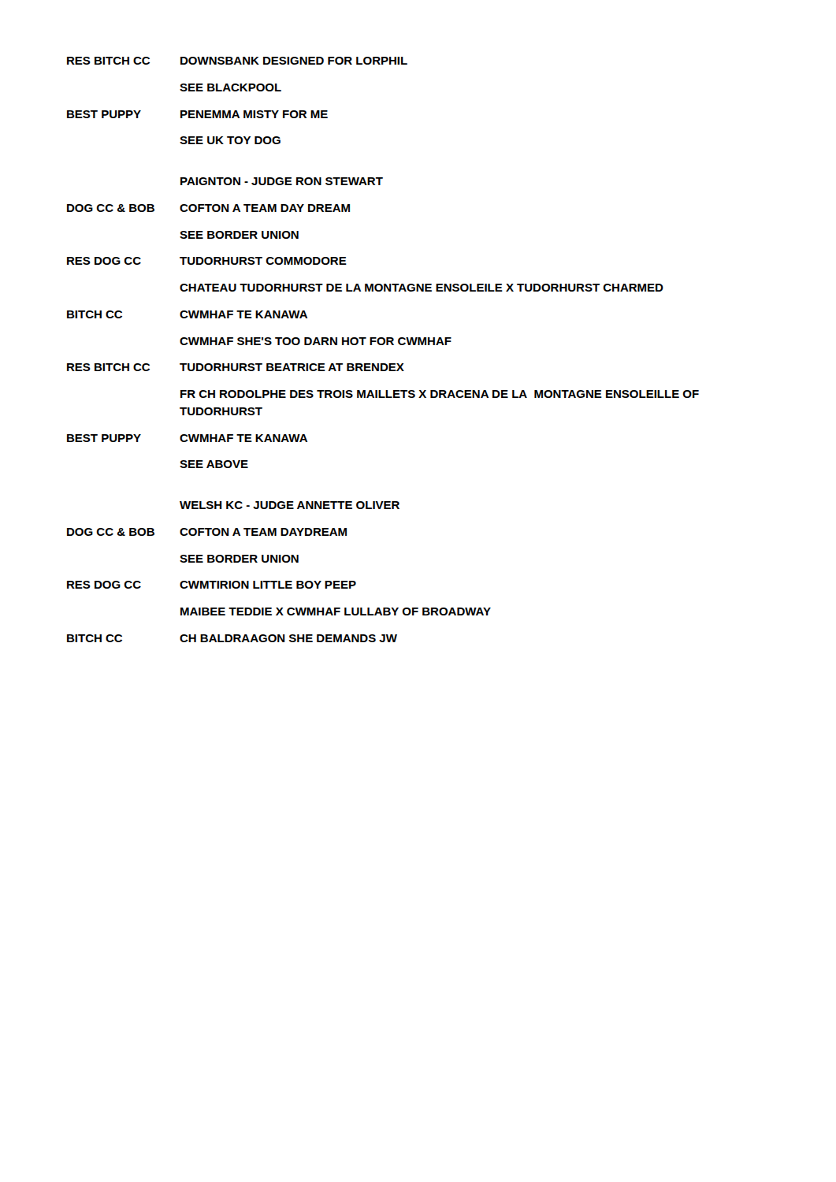| RES BITCH CC | DOWNSBANK DESIGNED FOR LORPHIL |
| | SEE BLACKPOOL |
| BEST PUPPY | PENEMMA MISTY FOR ME |
| | SEE UK TOY DOG |
| | PAIGNTON - JUDGE RON STEWART |
| DOG CC & BOB | COFTON A TEAM DAY DREAM |
| | SEE BORDER UNION |
| RES DOG CC | TUDORHURST COMMODORE |
| | CHATEAU TUDORHURST DE LA MONTAGNE ENSOLEILE X TUDORHURST CHARMED |
| BITCH CC | CWMHAF TE KANAWA |
| | CWMHAF SHE'S TOO DARN HOT FOR CWMHAF |
| RES BITCH CC | TUDORHURST BEATRICE AT BRENDEX |
| | FR CH RODOLPHE DES TROIS MAILLETS X DRACENA DE LA MONTAGNE ENSOLEILLE OF TUDORHURST |
| BEST PUPPY | CWMHAF TE KANAWA |
| | SEE ABOVE |
| | WELSH KC - JUDGE ANNETTE OLIVER |
| DOG CC & BOB | COFTON A TEAM DAYDREAM |
| | SEE BORDER UNION |
| RES DOG CC | CWMTIRION LITTLE BOY PEEP |
| | MAIBEE TEDDIE X CWMHAF LULLABY OF BROADWAY |
| BITCH CC | CH BALDRAAGON SHE DEMANDS JW |